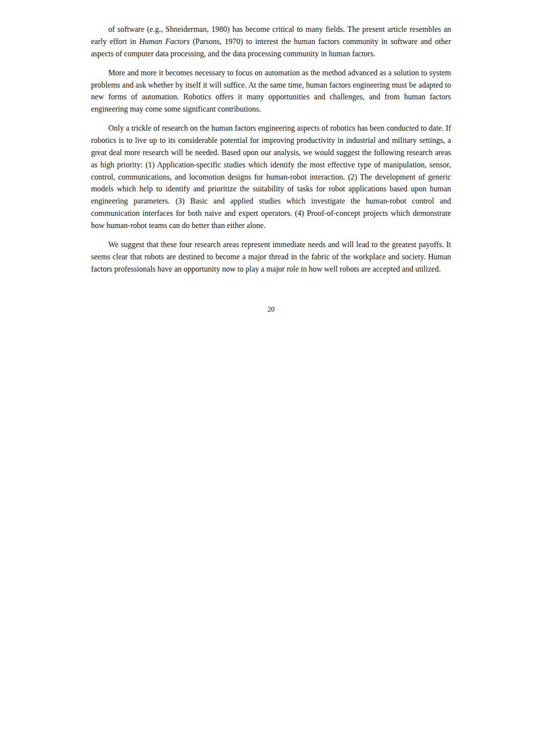of software (e.g., Shneiderman, 1980) has become critical to many fields. The present article resembles an early effort in Human Factors (Parsons, 1970) to interest the human factors community in software and other aspects of computer data processing, and the data processing community in human factors.
More and more it becomes necessary to focus on automation as the method advanced as a solution to system problems and ask whether by itself it will suffice. At the same time, human factors engineering must be adapted to new forms of automation. Robotics offers it many opportunities and challenges, and from human factors engineering may come some significant contributions.
Only a trickle of research on the human factors engineering aspects of robotics has been conducted to date. If robotics is to live up to its considerable potential for improving productivity in industrial and military settings, a great deal more research will be needed. Based upon our analysis, we would suggest the following research areas as high priority: (1) Application-specific studies which identify the most effective type of manipulation, sensor, control, communications, and locomotion designs for human-robot interaction. (2) The development of generic models which help to identify and prioritize the suitability of tasks for robot applications based upon human engineering parameters. (3) Basic and applied studies which investigate the human-robot control and communication interfaces for both naive and expert operators. (4) Proof-of-concept projects which demonstrate how human-robot teams can do better than either alone.
We suggest that these four research areas represent immediate needs and will lead to the greatest payoffs. It seems clear that robots are destined to become a major thread in the fabric of the workplace and society. Human factors professionals have an opportunity now to play a major role in how well robots are accepted and utilized.
20